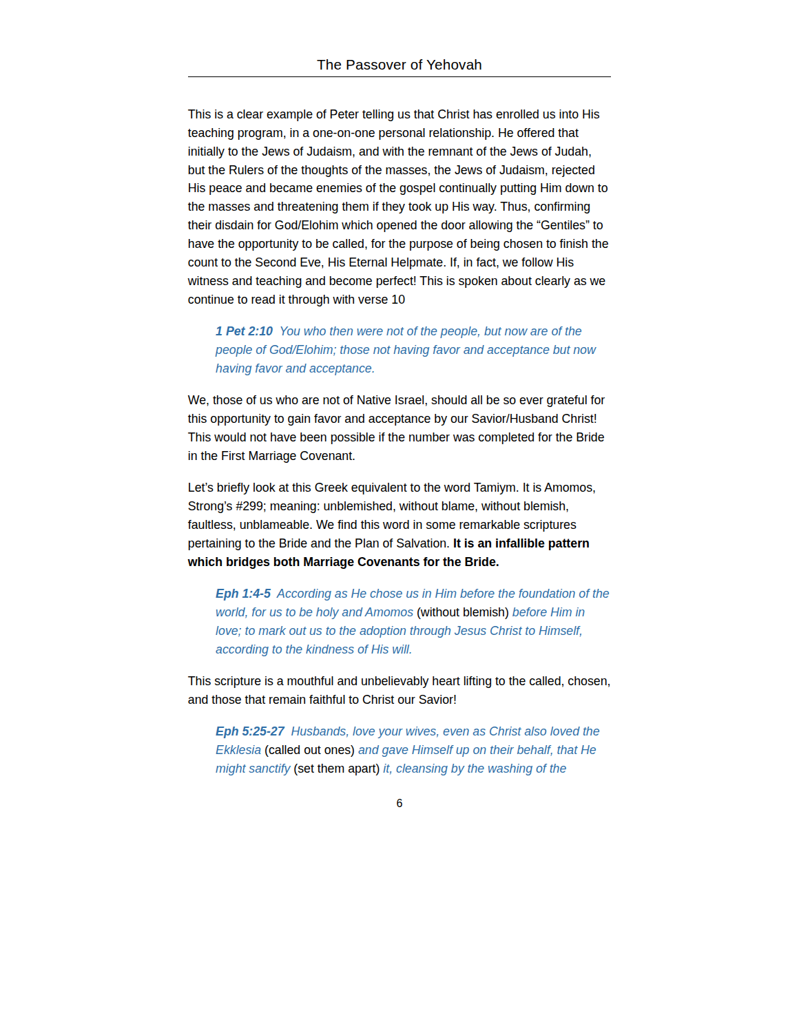The Passover of Yehovah
This is a clear example of Peter telling us that Christ has enrolled us into His teaching program, in a one-on-one personal relationship. He offered that initially to the Jews of Judaism, and with the remnant of the Jews of Judah, but the Rulers of the thoughts of the masses, the Jews of Judaism, rejected His peace and became enemies of the gospel continually putting Him down to the masses and threatening them if they took up His way. Thus, confirming their disdain for God/Elohim which opened the door allowing the “Gentiles” to have the opportunity to be called, for the purpose of being chosen to finish the count to the Second Eve, His Eternal Helpmate. If, in fact, we follow His witness and teaching and become perfect! This is spoken about clearly as we continue to read it through with verse 10
1 Pet 2:10 You who then were not of the people, but now are of the people of God/Elohim; those not having favor and acceptance but now having favor and acceptance.
We, those of us who are not of Native Israel, should all be so ever grateful for this opportunity to gain favor and acceptance by our Savior/Husband Christ! This would not have been possible if the number was completed for the Bride in the First Marriage Covenant.
Let’s briefly look at this Greek equivalent to the word Tamiym. It is Amomos, Strong’s #299; meaning: unblemished, without blame, without blemish, faultless, unblameable. We find this word in some remarkable scriptures pertaining to the Bride and the Plan of Salvation. It is an infallible pattern which bridges both Marriage Covenants for the Bride.
Eph 1:4-5 According as He chose us in Him before the foundation of the world, for us to be holy and Amomos (without blemish) before Him in love; to mark out us to the adoption through Jesus Christ to Himself, according to the kindness of His will.
This scripture is a mouthful and unbelievably heart lifting to the called, chosen, and those that remain faithful to Christ our Savior!
Eph 5:25-27 Husbands, love your wives, even as Christ also loved the Ekklesia (called out ones) and gave Himself up on their behalf, that He might sanctify (set them apart) it, cleansing by the washing of the
6